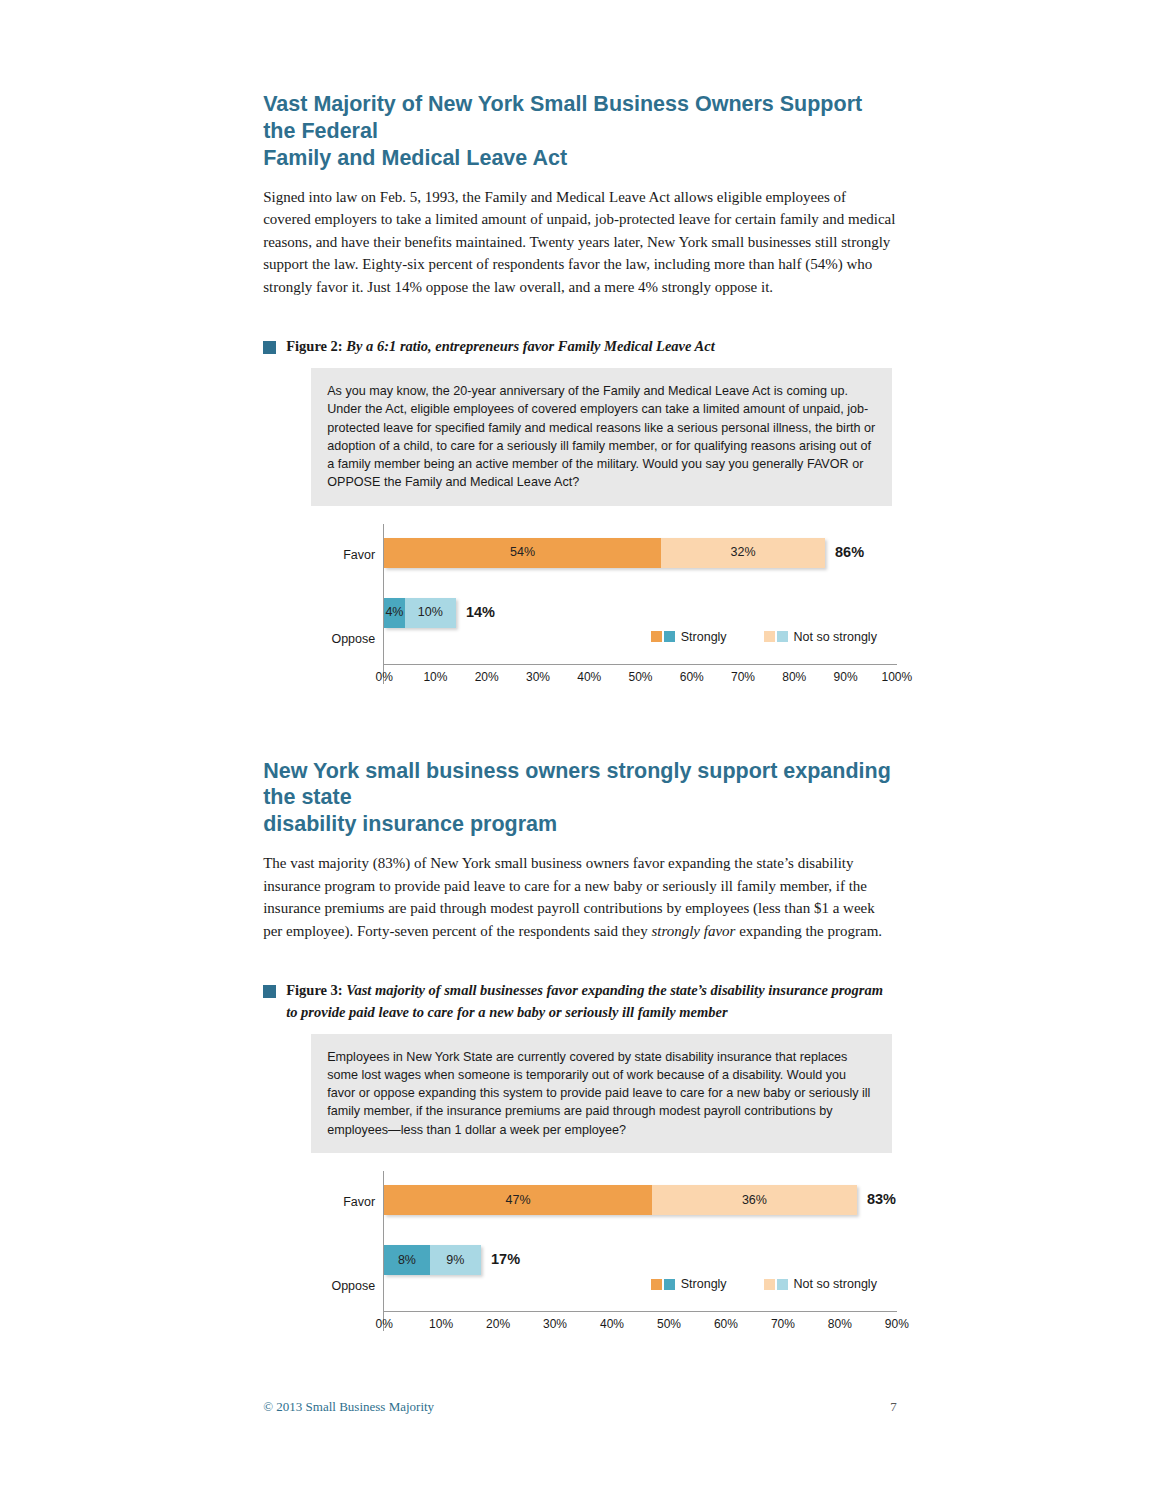Vast Majority of New York Small Business Owners Support the Federal
Family and Medical Leave Act
Signed into law on Feb. 5, 1993, the Family and Medical Leave Act allows eligible employees of covered employers to take a limited amount of unpaid, job-protected leave for certain family and medical reasons, and have their benefits maintained. Twenty years later, New York small businesses still strongly support the law. Eighty-six percent of respondents favor the law, including more than half (54%) who strongly favor it. Just 14% oppose the law overall, and a mere 4% strongly oppose it.
Figure 2: By a 6:1 ratio, entrepreneurs favor Family Medical Leave Act
As you may know, the 20-year anniversary of the Family and Medical Leave Act is coming up. Under the Act, eligible employees of covered employers can take a limited amount of unpaid, job-protected leave for specified family and medical reasons like a serious personal illness, the birth or adoption of a child, to care for a seriously ill family member, or for qualifying reasons arising out of a family member being an active member of the military. Would you say you generally FAVOR or OPPOSE the Family and Medical Leave Act?
Favor
Oppose
54%
32%
86%
4%
10%
14%
Strongly
Not so strongly
0%
10%
20%
30%
40%
50%
60%
70%
80%
90%
100%
New York small business owners strongly support expanding the state
disability insurance program
The vast majority (83%) of New York small business owners favor expanding the state’s disability insurance program to provide paid leave to care for a new baby or seriously ill family member, if the insurance premiums are paid through modest payroll contributions by employees (less than $1 a week per employee). Forty-seven percent of the respondents said they strongly favor expanding the program.
Figure 3: Vast majority of small businesses favor expanding the state’s disability insurance program to provide paid leave to care for a new baby or seriously ill family member
Employees in New York State are currently covered by state disability insurance that replaces some lost wages when someone is temporarily out of work because of a disability. Would you favor or oppose expanding this system to provide paid leave to care for a new baby or seriously ill family member, if the insurance premiums are paid through modest payroll contributions by employees—less than 1 dollar a week per employee?
Favor
Oppose
47%
36%
83%
8%
9%
17%
Strongly
Not so strongly
0%
10%
20%
30%
40%
50%
60%
70%
80%
90%
© 2013 Small Business Majority
7